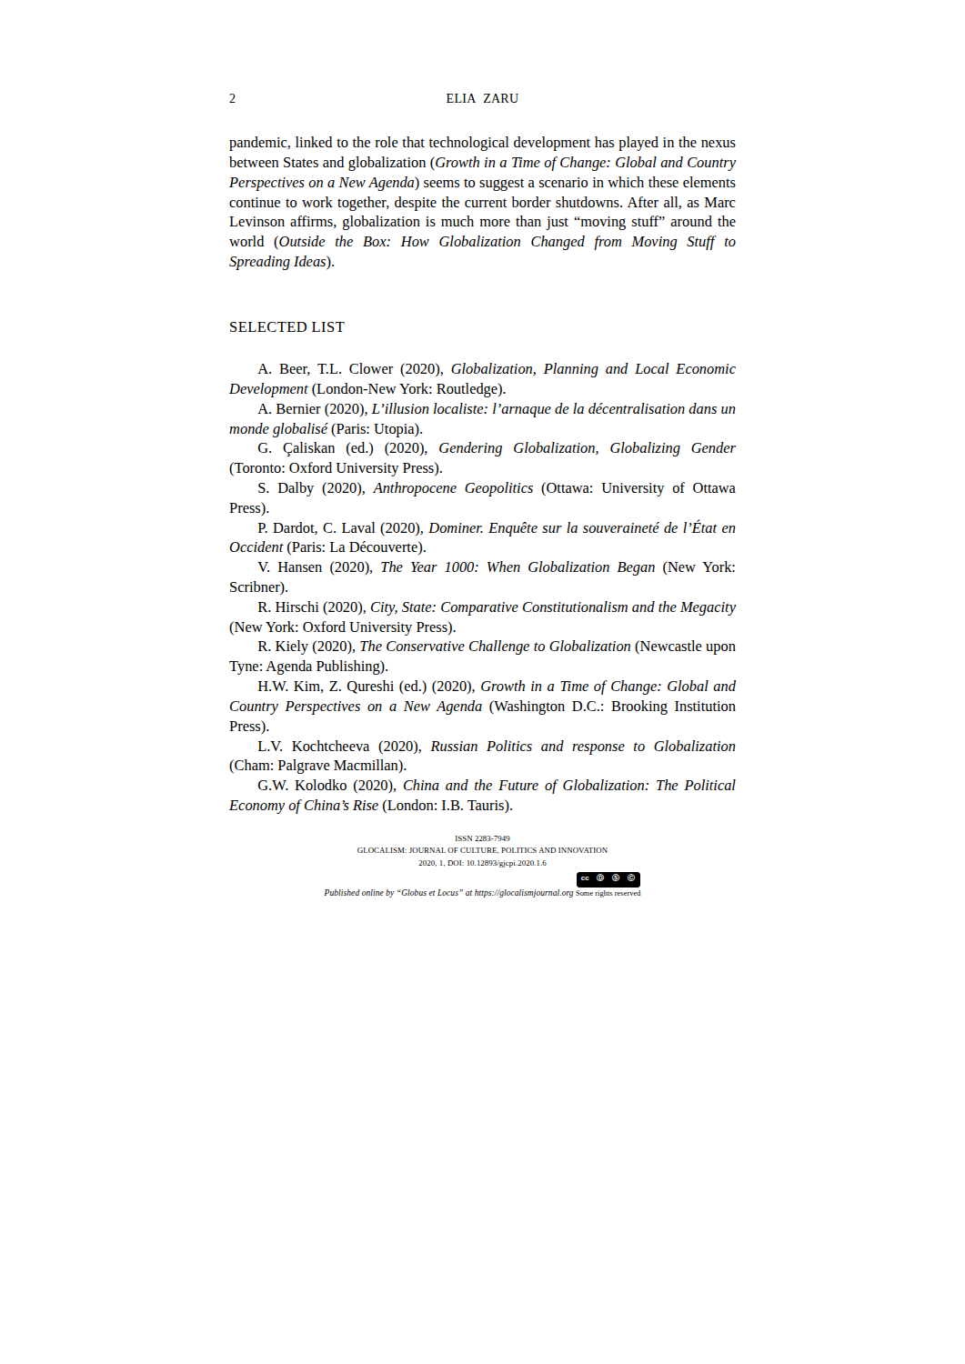2
ELIA ZARU
pandemic, linked to the role that technological development has played in the nexus between States and globalization (Growth in a Time of Change: Global and Country Perspectives on a New Agenda) seems to suggest a scenario in which these elements continue to work together, despite the current border shutdowns. After all, as Marc Levinson affirms, globalization is much more than just “moving stuff” around the world (Outside the Box: How Globalization Changed from Moving Stuff to Spreading Ideas).
SELECTED LIST
A. Beer, T.L. Clower (2020), Globalization, Planning and Local Economic Development (London-New York: Routledge).
A. Bernier (2020), L’illusion localiste: l’arnaque de la décentralisation dans un monde globalisé (Paris: Utopia).
G. Çaliskan (ed.) (2020), Gendering Globalization, Globalizing Gender (Toronto: Oxford University Press).
S. Dalby (2020), Anthropocene Geopolitics (Ottawa: University of Ottawa Press).
P. Dardot, C. Laval (2020), Dominer. Enquête sur la souveraineté de l’État en Occident (Paris: La Découverte).
V. Hansen (2020), The Year 1000: When Globalization Began (New York: Scribner).
R. Hirschi (2020), City, State: Comparative Constitutionalism and the Megacity (New York: Oxford University Press).
R. Kiely (2020), The Conservative Challenge to Globalization (Newcastle upon Tyne: Agenda Publishing).
H.W. Kim, Z. Qureshi (ed.) (2020), Growth in a Time of Change: Global and Country Perspectives on a New Agenda (Washington D.C.: Brooking Institution Press).
L.V. Kochtcheeva (2020), Russian Politics and response to Globalization (Cham: Palgrave Macmillan).
G.W. Kolodko (2020), China and the Future of Globalization: The Political Economy of China’s Rise (London: I.B. Tauris).
ISSN 2283-7949
GLOCALISM: JOURNAL OF CULTURE, POLITICS AND INNOVATION
2020, 1, DOI: 10.12893/gjcpi.2020.1.6
Published online by “Globus et Locus” at https://glocalismjournal.org
cc Ⓓ Ⓢ Ⓒ
Some rights reserved